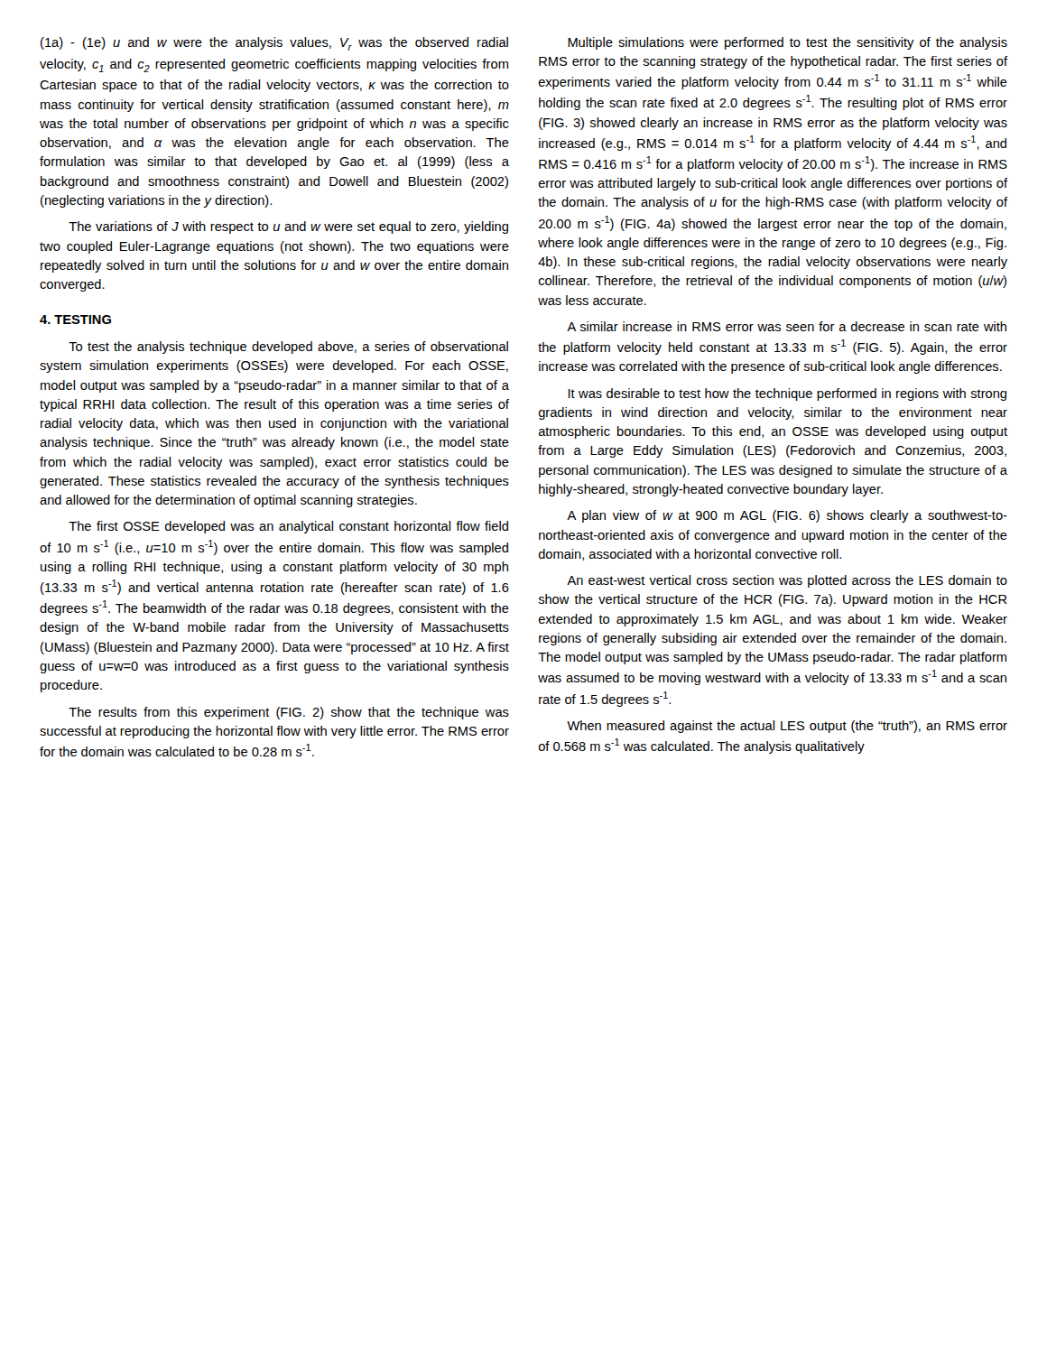(1a) - (1e) u and w were the analysis values, Vr was the observed radial velocity, c1 and c2 represented geometric coefficients mapping velocities from Cartesian space to that of the radial velocity vectors, κ was the correction to mass continuity for vertical density stratification (assumed constant here), m was the total number of observations per gridpoint of which n was a specific observation, and α was the elevation angle for each observation. The formulation was similar to that developed by Gao et. al (1999) (less a background and smoothness constraint) and Dowell and Bluestein (2002) (neglecting variations in the y direction).
The variations of J with respect to u and w were set equal to zero, yielding two coupled Euler-Lagrange equations (not shown). The two equations were repeatedly solved in turn until the solutions for u and w over the entire domain converged.
4. TESTING
To test the analysis technique developed above, a series of observational system simulation experiments (OSSEs) were developed. For each OSSE, model output was sampled by a “pseudo-radar” in a manner similar to that of a typical RRHI data collection. The result of this operation was a time series of radial velocity data, which was then used in conjunction with the variational analysis technique. Since the “truth” was already known (i.e., the model state from which the radial velocity was sampled), exact error statistics could be generated. These statistics revealed the accuracy of the synthesis techniques and allowed for the determination of optimal scanning strategies.
The first OSSE developed was an analytical constant horizontal flow field of 10 m s-1 (i.e., u=10 m s-1) over the entire domain. This flow was sampled using a rolling RHI technique, using a constant platform velocity of 30 mph (13.33 m s-1) and vertical antenna rotation rate (hereafter scan rate) of 1.6 degrees s-1. The beamwidth of the radar was 0.18 degrees, consistent with the design of the W-band mobile radar from the University of Massachusetts (UMass) (Bluestein and Pazmany 2000). Data were “processed” at 10 Hz. A first guess of u=w=0 was introduced as a first guess to the variational synthesis procedure.
The results from this experiment (FIG. 2) show that the technique was successful at reproducing the horizontal flow with very little error. The RMS error for the domain was calculated to be 0.28 m s-1.
Multiple simulations were performed to test the sensitivity of the analysis RMS error to the scanning strategy of the hypothetical radar. The first series of experiments varied the platform velocity from 0.44 m s-1 to 31.11 m s-1 while holding the scan rate fixed at 2.0 degrees s-1. The resulting plot of RMS error (FIG. 3) showed clearly an increase in RMS error as the platform velocity was increased (e.g., RMS = 0.014 m s-1 for a platform velocity of 4.44 m s-1, and RMS = 0.416 m s-1 for a platform velocity of 20.00 m s-1). The increase in RMS error was attributed largely to sub-critical look angle differences over portions of the domain. The analysis of u for the high-RMS case (with platform velocity of 20.00 m s-1) (FIG. 4a) showed the largest error near the top of the domain, where look angle differences were in the range of zero to 10 degrees (e.g., Fig. 4b). In these sub-critical regions, the radial velocity observations were nearly collinear. Therefore, the retrieval of the individual components of motion (u/w) was less accurate.
A similar increase in RMS error was seen for a decrease in scan rate with the platform velocity held constant at 13.33 m s-1 (FIG. 5). Again, the error increase was correlated with the presence of sub-critical look angle differences.
It was desirable to test how the technique performed in regions with strong gradients in wind direction and velocity, similar to the environment near atmospheric boundaries. To this end, an OSSE was developed using output from a Large Eddy Simulation (LES) (Fedorovich and Conzemius, 2003, personal communication). The LES was designed to simulate the structure of a highly-sheared, strongly-heated convective boundary layer.
A plan view of w at 900 m AGL (FIG. 6) shows clearly a southwest-to-northeast-oriented axis of convergence and upward motion in the center of the domain, associated with a horizontal convective roll.
An east-west vertical cross section was plotted across the LES domain to show the vertical structure of the HCR (FIG. 7a). Upward motion in the HCR extended to approximately 1.5 km AGL, and was about 1 km wide. Weaker regions of generally subsiding air extended over the remainder of the domain. The model output was sampled by the UMass pseudo-radar. The radar platform was assumed to be moving westward with a velocity of 13.33 m s-1 and a scan rate of 1.5 degrees s-1.
When measured against the actual LES output (the “truth”), an RMS error of 0.568 m s-1 was calculated. The analysis qualitatively